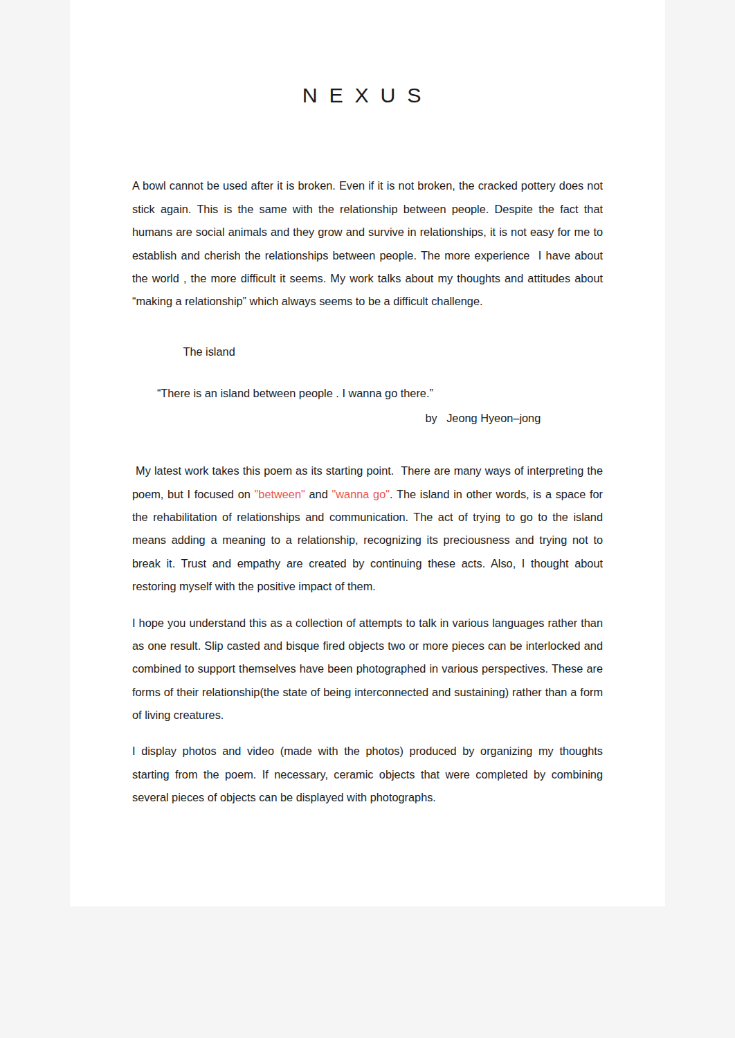NEXUS
A bowl cannot be used after it is broken. Even if it is not broken, the cracked pottery does not stick again. This is the same with the relationship between people. Despite the fact that humans are social animals and they grow and survive in relationships, it is not easy for me to establish and cherish the relationships between people. The more experience I have about the world , the more difficult it seems. My work talks about my thoughts and attitudes about “making a relationship” which always seems to be a difficult challenge.
The island
“There is an island between people . I wanna go there.”
by Jeong Hyeon–jong
My latest work takes this poem as its starting point. There are many ways of interpreting the poem, but I focused on "between" and "wanna go". The island in other words, is a space for the rehabilitation of relationships and communication. The act of trying to go to the island means adding a meaning to a relationship, recognizing its preciousness and trying not to break it. Trust and empathy are created by continuing these acts. Also, I thought about restoring myself with the positive impact of them.
I hope you understand this as a collection of attempts to talk in various languages rather than as one result. Slip casted and bisque fired objects two or more pieces can be interlocked and combined to support themselves have been photographed in various perspectives. These are forms of their relationship(the state of being interconnected and sustaining) rather than a form of living creatures.
I display photos and video (made with the photos) produced by organizing my thoughts starting from the poem. If necessary, ceramic objects that were completed by combining several pieces of objects can be displayed with photographs.